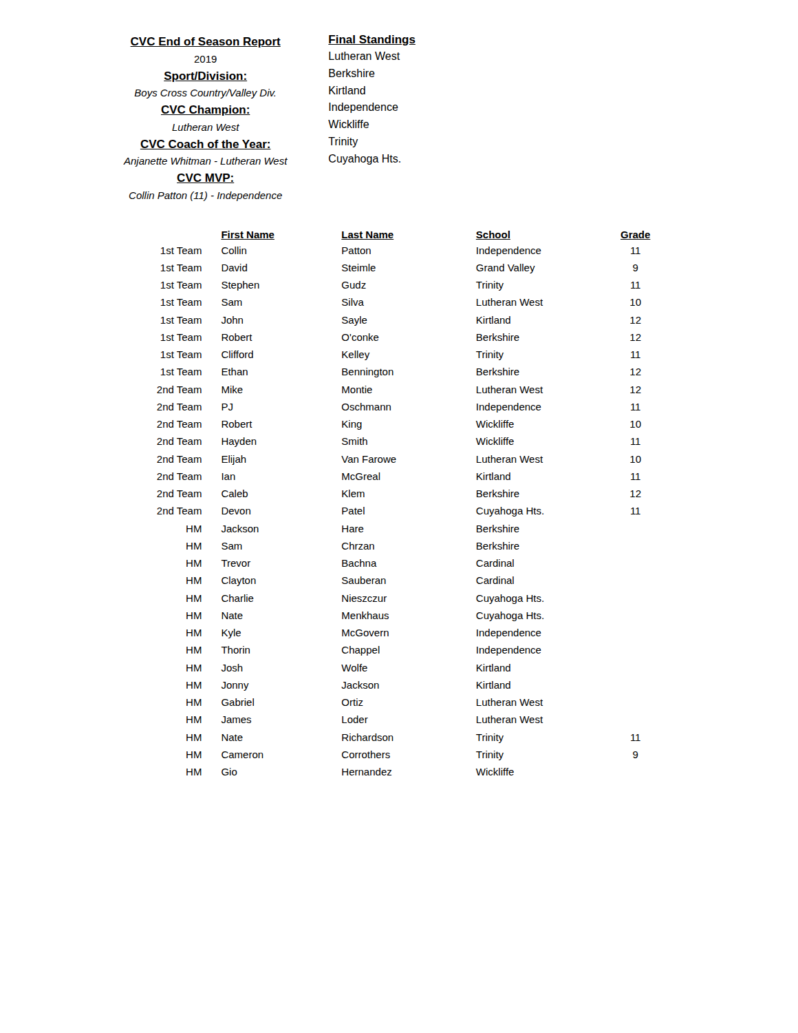CVC End of Season Report
2019
Sport/Division:
Boys Cross Country/Valley Div.
CVC Champion:
Lutheran West
CVC Coach of the Year:
Anjanette Whitman - Lutheran West
CVC MVP:
Collin Patton (11) - Independence
Final Standings
Lutheran West
Berkshire
Kirtland
Independence
Wickliffe
Trinity
Cuyahoga Hts.
| | First Name | Last Name | School | Grade |
| --- | --- | --- | --- | --- |
| 1st Team | Collin | Patton | Independence | 11 |
| 1st Team | David | Steimle | Grand Valley | 9 |
| 1st Team | Stephen | Gudz | Trinity | 11 |
| 1st Team | Sam | Silva | Lutheran West | 10 |
| 1st Team | John | Sayle | Kirtland | 12 |
| 1st Team | Robert | O'conke | Berkshire | 12 |
| 1st Team | Clifford | Kelley | Trinity | 11 |
| 1st Team | Ethan | Bennington | Berkshire | 12 |
| 2nd Team | Mike | Montie | Lutheran West | 12 |
| 2nd Team | PJ | Oschmann | Independence | 11 |
| 2nd Team | Robert | King | Wickliffe | 10 |
| 2nd Team | Hayden | Smith | Wickliffe | 11 |
| 2nd Team | Elijah | Van Farowe | Lutheran West | 10 |
| 2nd Team | Ian | McGreal | Kirtland | 11 |
| 2nd Team | Caleb | Klem | Berkshire | 12 |
| 2nd Team | Devon | Patel | Cuyahoga Hts. | 11 |
| HM | Jackson | Hare | Berkshire | |
| HM | Sam | Chrzan | Berkshire | |
| HM | Trevor | Bachna | Cardinal | |
| HM | Clayton | Sauberan | Cardinal | |
| HM | Charlie | Nieszczur | Cuyahoga Hts. | |
| HM | Nate | Menkhaus | Cuyahoga Hts. | |
| HM | Kyle | McGovern | Independence | |
| HM | Thorin | Chappel | Independence | |
| HM | Josh | Wolfe | Kirtland | |
| HM | Jonny | Jackson | Kirtland | |
| HM | Gabriel | Ortiz | Lutheran West | |
| HM | James | Loder | Lutheran West | |
| HM | Nate | Richardson | Trinity | 11 |
| HM | Cameron | Corrothers | Trinity | 9 |
| HM | Gio | Hernandez | Wickliffe | |